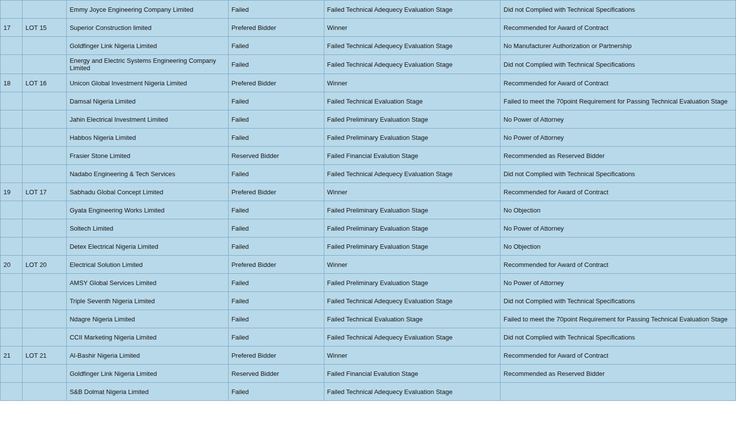| | | Emmy Joyce Engineering Company Limited | Failed | Failed Technical Adequecy Evaluation Stage | Did not Complied with Technical Specifications |
| 17 | LOT 15 | Superior Construction limited | Prefered Bidder | Winner | Recommended for Award of Contract |
| | | Goldfinger Link Nigeria Limited | Failed | Failed Technical Adequecy Evaluation Stage | No Manufacturer Authorization or Partnership |
| | | Energy and Electric Systems Engineering Company Limited | Failed | Failed Technical Adequecy Evaluation Stage | Did not Complied with Technical Specifications |
| 18 | LOT 16 | Unicon Global Investment Nigeria Limited | Prefered Bidder | Winner | Recommended for Award of Contract |
| | | Damsal Nigeria Limited | Failed | Failed Technical Evaluation Stage | Failed to meet the 70point Requirement for Passing Technical Evaluation Stage |
| | | Jahin Electrical Investment Limited | Failed | Failed Preliminary Evaluation Stage | No Power of Attorney |
| | | Habbos Nigeria Limited | Failed | Failed Preliminary Evaluation Stage | No Power of Attorney |
| | | Frasier Stone Limited | Reserved Bidder | Failed Financial Evalution Stage | Recommended as Reserved Bidder |
| | | Nadabo Engineering & Tech Services | Failed | Failed Technical Adequecy Evaluation Stage | Did not Complied with Technical Specifications |
| 19 | LOT 17 | Sabhadu Global Concept Limited | Prefered Bidder | Winner | Recommended for Award of Contract |
| | | Gyata Engineering Works Limited | Failed | Failed Preliminary Evaluation Stage | No Objection |
| | | Soltech Limited | Failed | Failed Preliminary Evaluation Stage | No Power of Attorney |
| | | Detex Electrical Nigeria Limited | Failed | Failed Preliminary Evaluation Stage | No Objection |
| 20 | LOT 20 | Electrical Solution Limited | Prefered Bidder | Winner | Recommended for Award of Contract |
| | | AMSY Global Services Limited | Failed | Failed Preliminary Evaluation Stage | No Power of Attorney |
| | | Triple Seventh Nigeria Limited | Failed | Failed Technical Adequecy Evaluation Stage | Did not Complied with Technical Specifications |
| | | Ndagre Nigeria Limited | Failed | Failed Technical Evaluation Stage | Failed to meet the 70point Requirement for Passing Technical Evaluation Stage |
| | | CCII Marketing Nigeria Limited | Failed | Failed Technical Adequecy Evaluation Stage | Did not Complied with Technical Specifications |
| 21 | LOT 21 | Al-Bashir Nigeria Limited | Prefered Bidder | Winner | Recommended for Award of Contract |
| | | Goldfinger Link Nigeria Limited | Reserved Bidder | Failed Financial Evalution Stage | Recommended as Reserved Bidder |
| | | S&B Dolmat Nigeria Limited | Failed | Failed Technical Adequecy Evaluation Stage | |